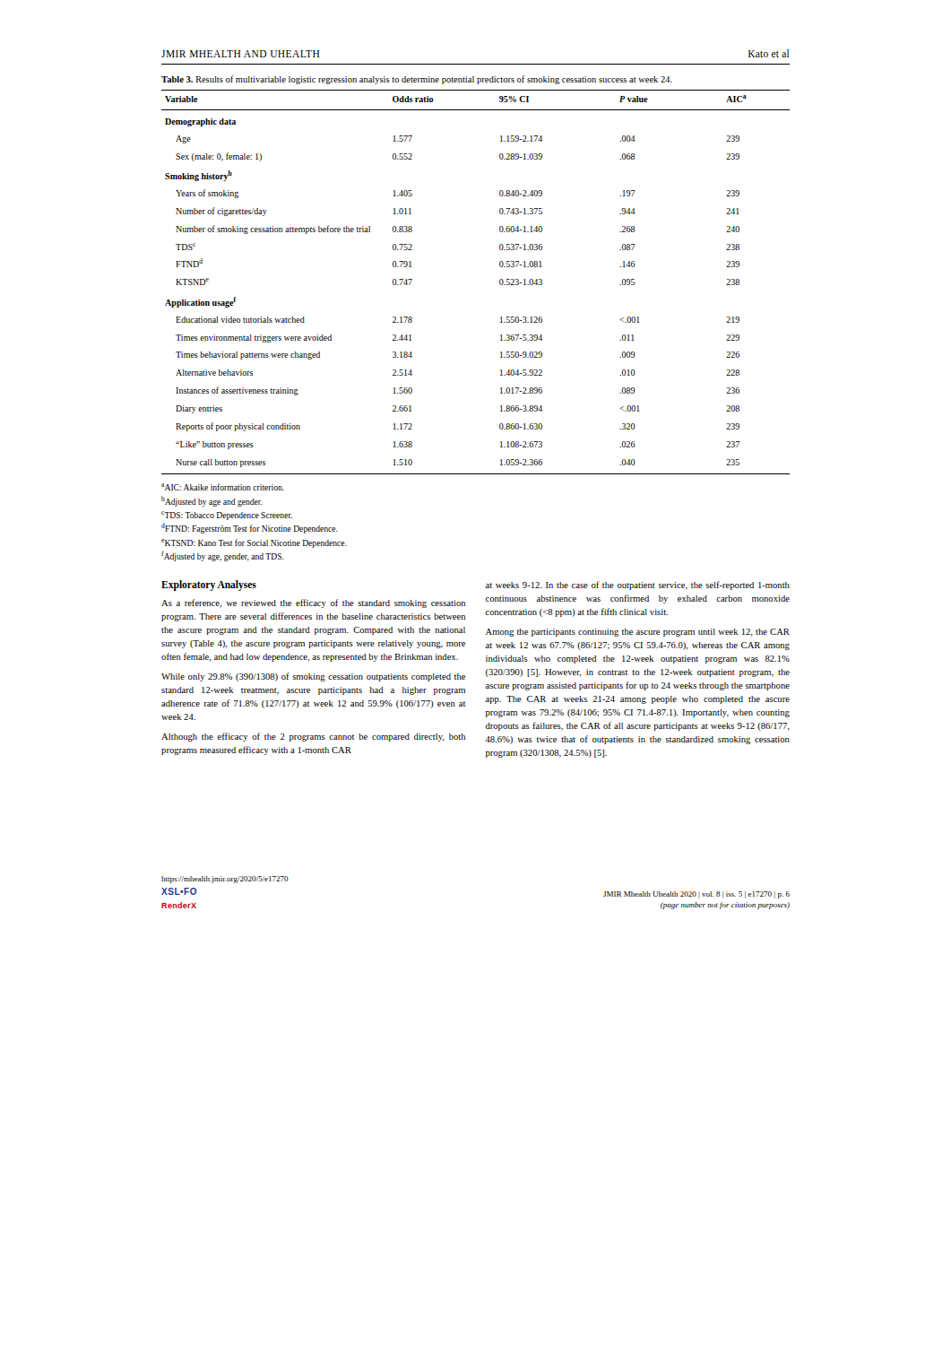JMIR MHEALTH AND UHEALTH
Kato et al
Table 3. Results of multivariable logistic regression analysis to determine potential predictors of smoking cessation success at week 24.
| Variable | Odds ratio | 95% CI | P value | AIC a |
| --- | --- | --- | --- | --- |
| Demographic data |
| Age | 1.577 | 1.159-2.174 | .004 | 239 |
| Sex (male: 0, female: 1) | 0.552 | 0.289-1.039 | .068 | 239 |
| Smoking history b |
| Years of smoking | 1.405 | 0.840-2.409 | .197 | 239 |
| Number of cigarettes/day | 1.011 | 0.743-1.375 | .944 | 241 |
| Number of smoking cessation attempts before the trial | 0.838 | 0.604-1.140 | .268 | 240 |
| TDS c | 0.752 | 0.537-1.036 | .087 | 238 |
| FTND d | 0.791 | 0.537-1.081 | .146 | 239 |
| KTSND e | 0.747 | 0.523-1.043 | .095 | 238 |
| Application usage f |
| Educational video tutorials watched | 2.178 | 1.550-3.126 | <.001 | 219 |
| Times environmental triggers were avoided | 2.441 | 1.367-5.394 | .011 | 229 |
| Times behavioral patterns were changed | 3.184 | 1.550-9.029 | .009 | 226 |
| Alternative behaviors | 2.514 | 1.404-5.922 | .010 | 228 |
| Instances of assertiveness training | 1.560 | 1.017-2.896 | .089 | 236 |
| Diary entries | 2.661 | 1.866-3.894 | <.001 | 208 |
| Reports of poor physical condition | 1.172 | 0.860-1.630 | .320 | 239 |
| “Like” button presses | 1.638 | 1.108-2.673 | .026 | 237 |
| Nurse call button presses | 1.510 | 1.059-2.366 | .040 | 235 |
aAIC: Akaike information criterion.
bAdjusted by age and gender.
cTDS: Tobacco Dependence Screener.
dFTND: Fagerström Test for Nicotine Dependence.
eKTSND: Kano Test for Social Nicotine Dependence.
fAdjusted by age, gender, and TDS.
Exploratory Analyses
As a reference, we reviewed the efficacy of the standard smoking cessation program. There are several differences in the baseline characteristics between the ascure program and the standard program. Compared with the national survey (Table 4), the ascure program participants were relatively young, more often female, and had low dependence, as represented by the Brinkman index.
While only 29.8% (390/1308) of smoking cessation outpatients completed the standard 12-week treatment, ascure participants had a higher program adherence rate of 71.8% (127/177) at week 12 and 59.9% (106/177) even at week 24.
Although the efficacy of the 2 programs cannot be compared directly, both programs measured efficacy with a 1-month CAR
at weeks 9-12. In the case of the outpatient service, the self-reported 1-month continuous abstinence was confirmed by exhaled carbon monoxide concentration (<8 ppm) at the fifth clinical visit.
Among the participants continuing the ascure program until week 12, the CAR at week 12 was 67.7% (86/127; 95% CI 59.4-76.0), whereas the CAR among individuals who completed the 12-week outpatient program was 82.1% (320/390) [5]. However, in contrast to the 12-week outpatient program, the ascure program assisted participants for up to 24 weeks through the smartphone app. The CAR at weeks 21-24 among people who completed the ascure program was 79.2% (84/106; 95% CI 71.4-87.1). Importantly, when counting dropouts as failures, the CAR of all ascure participants at weeks 9-12 (86/177, 48.6%) was twice that of outpatients in the standardized smoking cessation program (320/1308, 24.5%) [5].
https://mhealth.jmir.org/2020/5/e17270
XSL•FO
RenderX
JMIR Mhealth Uhealth 2020 | vol. 8 | iss. 5 | e17270 | p. 6
(page number not for citation purposes)